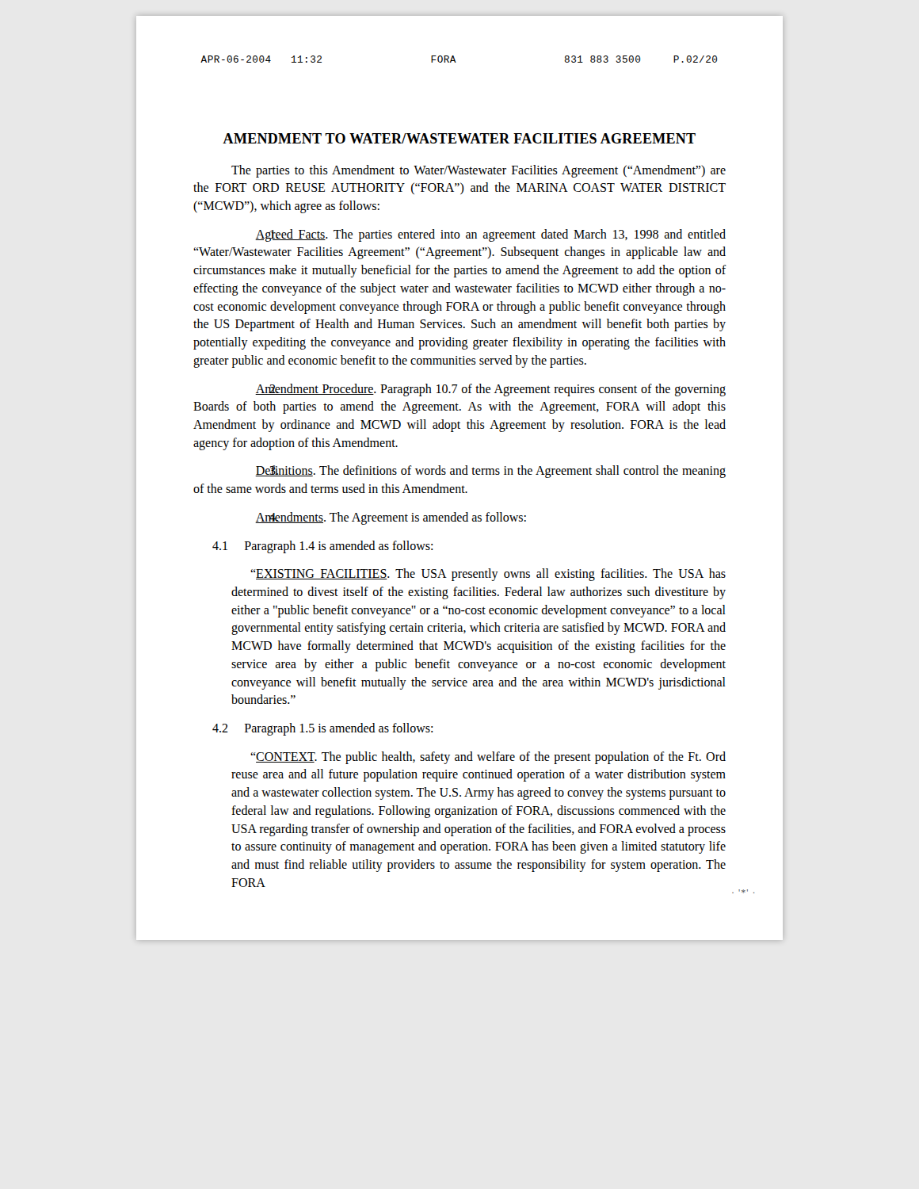APR-06-2004 11:32 FORA 831 883 3500 P.02/20
AMENDMENT TO WATER/WASTEWATER FACILITIES AGREEMENT
The parties to this Amendment to Water/Wastewater Facilities Agreement (“Amendment”) are the FORT ORD REUSE AUTHORITY (“FORA”) and the MARINA COAST WATER DISTRICT (“MCWD”), which agree as follows:
1. Agreed Facts. The parties entered into an agreement dated March 13, 1998 and entitled “Water/Wastewater Facilities Agreement” (“Agreement”). Subsequent changes in applicable law and circumstances make it mutually beneficial for the parties to amend the Agreement to add the option of effecting the conveyance of the subject water and wastewater facilities to MCWD either through a no-cost economic development conveyance through FORA or through a public benefit conveyance through the US Department of Health and Human Services. Such an amendment will benefit both parties by potentially expediting the conveyance and providing greater flexibility in operating the facilities with greater public and economic benefit to the communities served by the parties.
2. Amendment Procedure. Paragraph 10.7 of the Agreement requires consent of the governing Boards of both parties to amend the Agreement. As with the Agreement, FORA will adopt this Amendment by ordinance and MCWD will adopt this Agreement by resolution. FORA is the lead agency for adoption of this Amendment.
3. Definitions. The definitions of words and terms in the Agreement shall control the meaning of the same words and terms used in this Amendment.
4. Amendments. The Agreement is amended as follows:
4.1 Paragraph 1.4 is amended as follows:
“EXISTING FACILITIES. The USA presently owns all existing facilities. The USA has determined to divest itself of the existing facilities. Federal law authorizes such divestiture by either a "public benefit conveyance" or a “no-cost economic development conveyance” to a local governmental entity satisfying certain criteria, which criteria are satisfied by MCWD. FORA and MCWD have formally determined that MCWD's acquisition of the existing facilities for the service area by either a public benefit conveyance or a no-cost economic development conveyance will benefit mutually the service area and the area within MCWD's jurisdictional boundaries.”
4.2 Paragraph 1.5 is amended as follows:
“CONTEXT. The public health, safety and welfare of the present population of the Ft. Ord reuse area and all future population require continued operation of a water distribution system and a wastewater collection system. The U.S. Army has agreed to convey the systems pursuant to federal law and regulations. Following organization of FORA, discussions commenced with the USA regarding transfer of ownership and operation of the facilities, and FORA evolved a process to assure continuity of management and operation. FORA has been given a limited statutory life and must find reliable utility providers to assume the responsibility for system operation. The FORA
· '*' ·